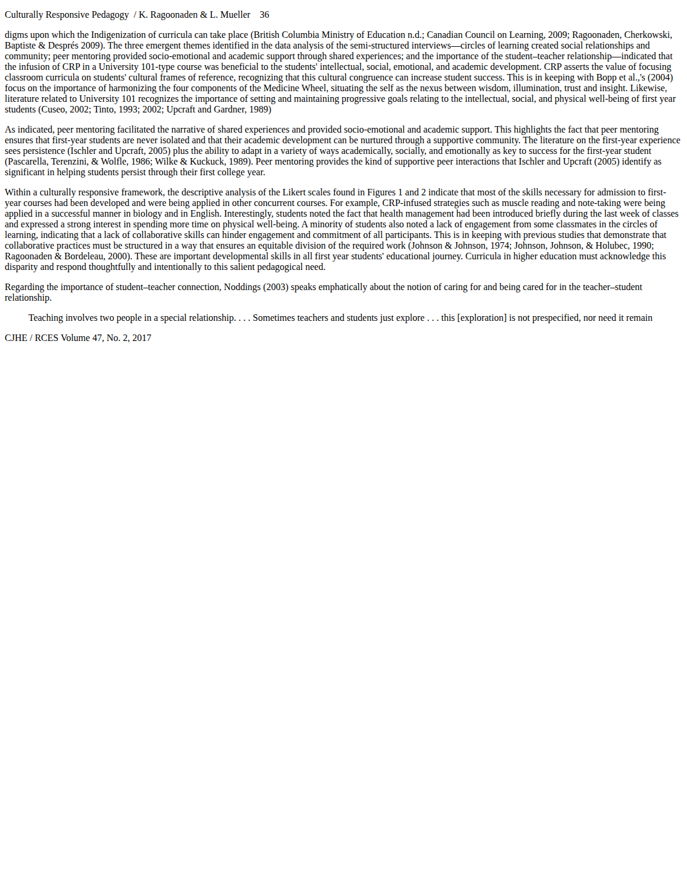Culturally Responsive Pedagogy / K. Ragoonaden & L. Mueller 36
digms upon which the Indigenization of curricula can take place (British Columbia Ministry of Education n.d.; Canadian Council on Learning, 2009; Ragoonaden, Cherkowski, Baptiste & Després 2009). The three emergent themes identified in the data analysis of the semi-structured interviews—circles of learning created social relationships and community; peer mentoring provided socio-emotional and academic support through shared experiences; and the importance of the student–teacher relationship—indicated that the infusion of CRP in a University 101-type course was beneficial to the students' intellectual, social, emotional, and academic development. CRP asserts the value of focusing classroom curricula on students' cultural frames of reference, recognizing that this cultural congruence can increase student success. This is in keeping with Bopp et al.,'s (2004) focus on the importance of harmonizing the four components of the Medicine Wheel, situating the self as the nexus between wisdom, illumination, trust and insight. Likewise, literature related to University 101 recognizes the importance of setting and maintaining progressive goals relating to the intellectual, social, and physical well-being of first year students (Cuseo, 2002; Tinto, 1993; 2002; Upcraft and Gardner, 1989)
As indicated, peer mentoring facilitated the narrative of shared experiences and provided socio-emotional and academic support. This highlights the fact that peer mentoring ensures that first-year students are never isolated and that their academic development can be nurtured through a supportive community. The literature on the first-year experience sees persistence (Ischler and Upcraft, 2005) plus the ability to adapt in a variety of ways academically, socially, and emotionally as key to success for the first-year student (Pascarella, Terenzini, & Wolfle, 1986; Wilke & Kuckuck, 1989). Peer mentoring provides the kind of supportive peer interactions that Ischler and Upcraft (2005) identify as significant in helping students persist through their first college year.
Within a culturally responsive framework, the descriptive analysis of the Likert scales found in Figures 1 and 2 indicate that most of the skills necessary for admission to first-year courses had been developed and were being applied in other concurrent courses. For example, CRP-infused strategies such as muscle reading and note-taking were being applied in a successful manner in biology and in English. Interestingly, students noted the fact that health management had been introduced briefly during the last week of classes and expressed a strong interest in spending more time on physical well-being. A minority of students also noted a lack of engagement from some classmates in the circles of learning, indicating that a lack of collaborative skills can hinder engagement and commitment of all participants. This is in keeping with previous studies that demonstrate that collaborative practices must be structured in a way that ensures an equitable division of the required work (Johnson & Johnson, 1974; Johnson, Johnson, & Holubec, 1990; Ragoonaden & Bordeleau, 2000). These are important developmental skills in all first year students' educational journey. Curricula in higher education must acknowledge this disparity and respond thoughtfully and intentionally to this salient pedagogical need.
Regarding the importance of student–teacher connection, Noddings (2003) speaks emphatically about the notion of caring for and being cared for in the teacher–student relationship.
Teaching involves two people in a special relationship. . . . Sometimes teachers and students just explore . . . this [exploration] is not prespecified, nor need it remain
CJHE / RCES Volume 47, No. 2, 2017